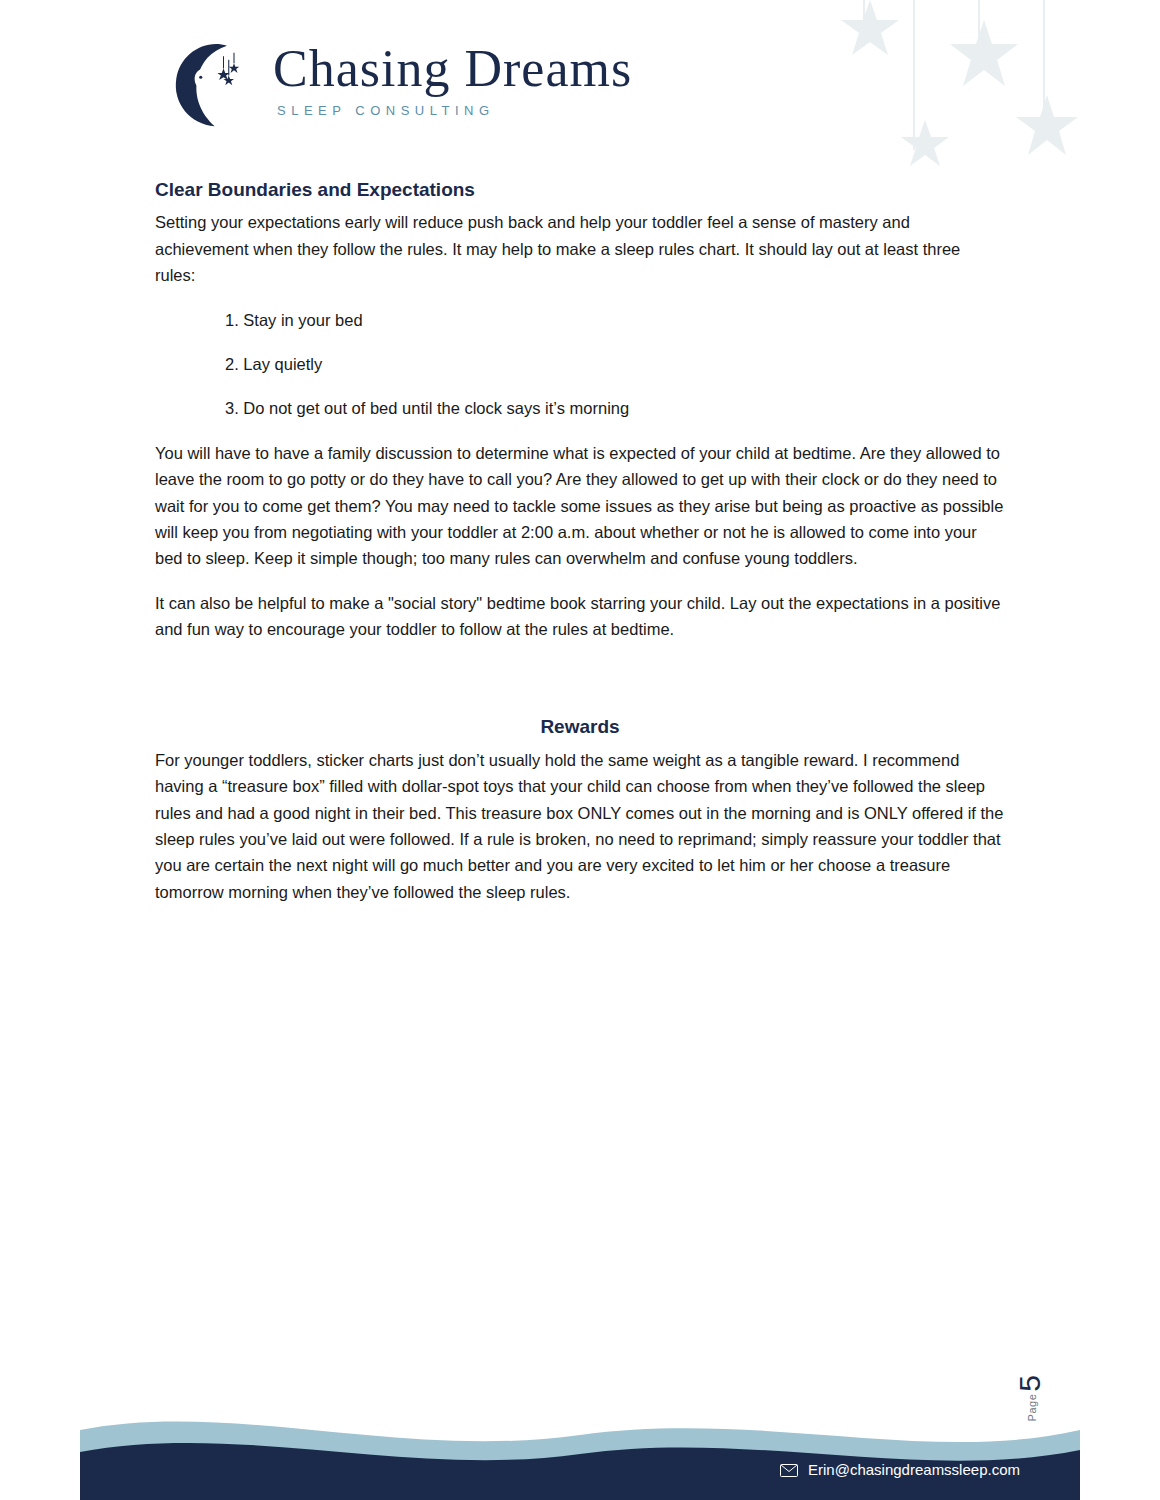Chasing Dreams
Sleep Consulting
Clear Boundaries and Expectations
Setting your expectations early will reduce push back and help your toddler feel a sense of mastery and achievement when they follow the rules. It may help to make a sleep rules chart. It should lay out at least three rules:
1. Stay in your bed
2. Lay quietly
3. Do not get out of bed until the clock says it’s morning
You will have to have a family discussion to determine what is expected of your child at bedtime. Are they allowed to leave the room to go potty or do they have to call you? Are they allowed to get up with their clock or do they need to wait for you to come get them? You may need to tackle some issues as they arise but being as proactive as possible will keep you from negotiating with your toddler at 2:00 a.m. about whether or not he is allowed to come into your bed to sleep. Keep it simple though; too many rules can overwhelm and confuse young toddlers.
It can also be helpful to make a "social story" bedtime book starring your child. Lay out the expectations in a positive and fun way to encourage your toddler to follow at the rules at bedtime.
Rewards
For younger toddlers, sticker charts just don’t usually hold the same weight as a tangible reward. I recommend having a “treasure box” filled with dollar-spot toys that your child can choose from when they’ve followed the sleep rules and had a good night in their bed. This treasure box ONLY comes out in the morning and is ONLY offered if the sleep rules you’ve laid out were followed. If a rule is broken, no need to reprimand; simply reassure your toddler that you are certain the next night will go much better and you are very excited to let him or her choose a treasure tomorrow morning when they’ve followed the sleep rules.
Page 5
Erin@chasingdreamssleep.com